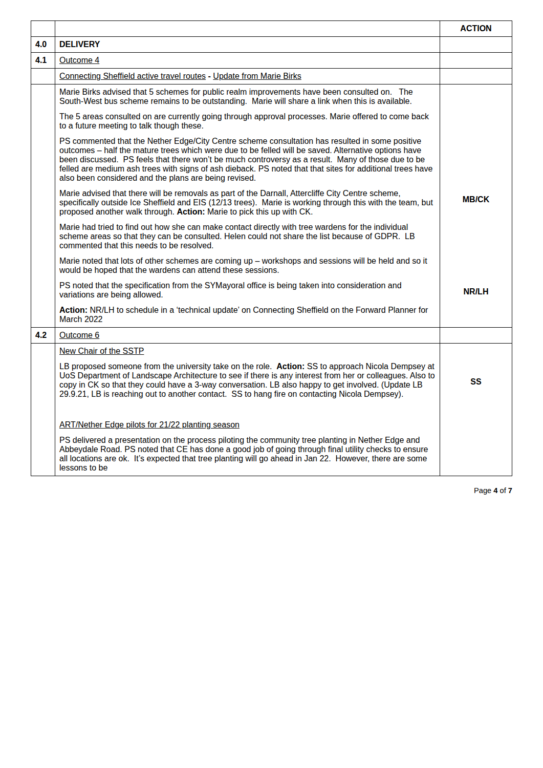| | | ACTION |
| 4.0 | DELIVERY | |
| 4.1 | Outcome 4 | |
| | Connecting Sheffield active travel routes - Update from Marie Birks | |
| | Marie Birks advised that 5 schemes for public realm improvements have been consulted on. The South-West bus scheme remains to be outstanding. Marie will share a link when this is available. The 5 areas consulted on are currently going through approval processes. Marie offered to come back to a future meeting to talk though these. PS commented that the Nether Edge/City Centre scheme consultation has resulted in some positive outcomes – half the mature trees which were due to be felled will be saved. Alternative options have been discussed. PS feels that there won’t be much controversy as a result. Many of those due to be felled are medium ash trees with signs of ash dieback. PS noted that that sites for additional trees have also been considered and the plans are being revised. Marie advised that there will be removals as part of the Darnall, Attercliffe City Centre scheme, specifically outside Ice Sheffield and EIS (12/13 trees). Marie is working through this with the team, but proposed another walk through. Action: Marie to pick this up with CK. Marie had tried to find out how she can make contact directly with tree wardens for the individual scheme areas so that they can be consulted. Helen could not share the list because of GDPR. LB commented that this needs to be resolved. Marie noted that lots of other schemes are coming up – workshops and sessions will be held and so it would be hoped that the wardens can attend these sessions. PS noted that the specification from the SYMayoral office is being taken into consideration and variations are being allowed. Action: NR/LH to schedule in a ‘technical update’ on Connecting Sheffield on the Forward Planner for March 2022 | MB/CK NR/LH |
| 4.2 | Outcome 6 | |
| | New Chair of the SSTP LB proposed someone from the university take on the role. Action: SS to approach Nicola Dempsey at UoS Department of Landscape Architecture to see if there is any interest from her or colleagues. Also to copy in CK so that they could have a 3-way conversation. LB also happy to get involved. (Update LB 29.9.21, LB is reaching out to another contact. SS to hang fire on contacting Nicola Dempsey). ART/Nether Edge pilots for 21/22 planting season PS delivered a presentation on the process piloting the community tree planting in Nether Edge and Abbeydale Road. PS noted that CE has done a good job of going through final utility checks to ensure all locations are ok. It’s expected that tree planting will go ahead in Jan 22. However, there are some lessons to be | SS |
Page 4 of 7